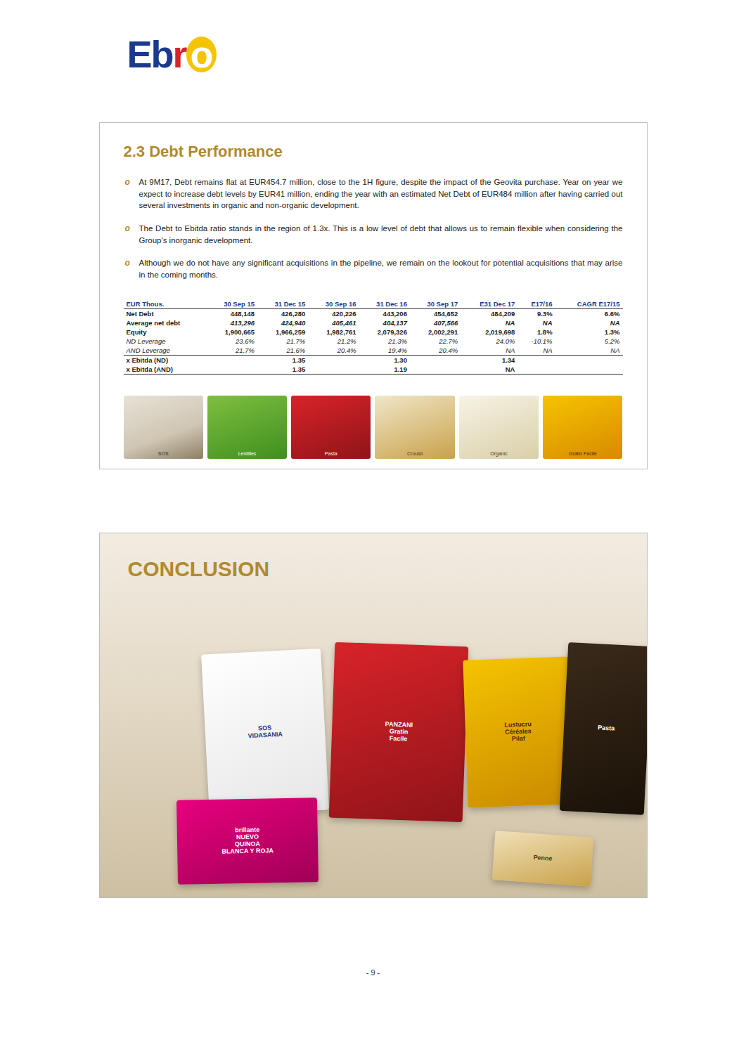Ebro
2.3 Debt Performance
At 9M17, Debt remains flat at EUR454.7 million, close to the 1H figure, despite the impact of the Geovita purchase. Year on year we expect to increase debt levels by EUR41 million, ending the year with an estimated Net Debt of EUR484 million after having carried out several investments in organic and non-organic development.
The Debt to Ebitda ratio stands in the region of 1.3x. This is a low level of debt that allows us to remain flexible when considering the Group's inorganic development.
Although we do not have any significant acquisitions in the pipeline, we remain on the lookout for potential acquisitions that may arise in the coming months.
| EUR Thous. | 30 Sep 15 | 31 Dec 15 | 30 Sep 16 | 31 Dec 16 | 30 Sep 17 | E31 Dec 17 | E17/16 | CAGR E17/15 |
| --- | --- | --- | --- | --- | --- | --- | --- | --- |
| Net Debt | 448,148 | 426,280 | 420,226 | 443,206 | 454,652 | 484,209 | 9.3% | 6.6% |
| Average net debt | 413,296 | 424,940 | 405,461 | 404,137 | 407,566 | NA | NA | NA |
| Equity | 1,900,665 | 1,966,259 | 1,982,761 | 2,079,326 | 2,002,291 | 2,019,698 | 1.8% | 1.3% |
| ND Leverage | 23.6% | 21.7% | 21.2% | 21.3% | 22.7% | 24.0% | -10.1% | 5.2% |
| AND Leverage | 21.7% | 21.6% | 20.4% | 19.4% | 20.4% | NA | NA | NA |
| x Ebitda (ND) | | 1.35 | | 1.30 | | 1.34 | | |
| x Ebitda (AND) | | 1.35 | | 1.19 | | NA | | |
SOS
Lentilles
Pasta
Crousti
Organic
Gratin Facile
CONCLUSION
SOS
VIDASANIA
PANZANI
Gratin
Facile
Lustucru
Céréales
Pilaf
Pasta
brillante
NUEVO
QUINOA
BLANCA Y ROJA
Penne
- 9 -